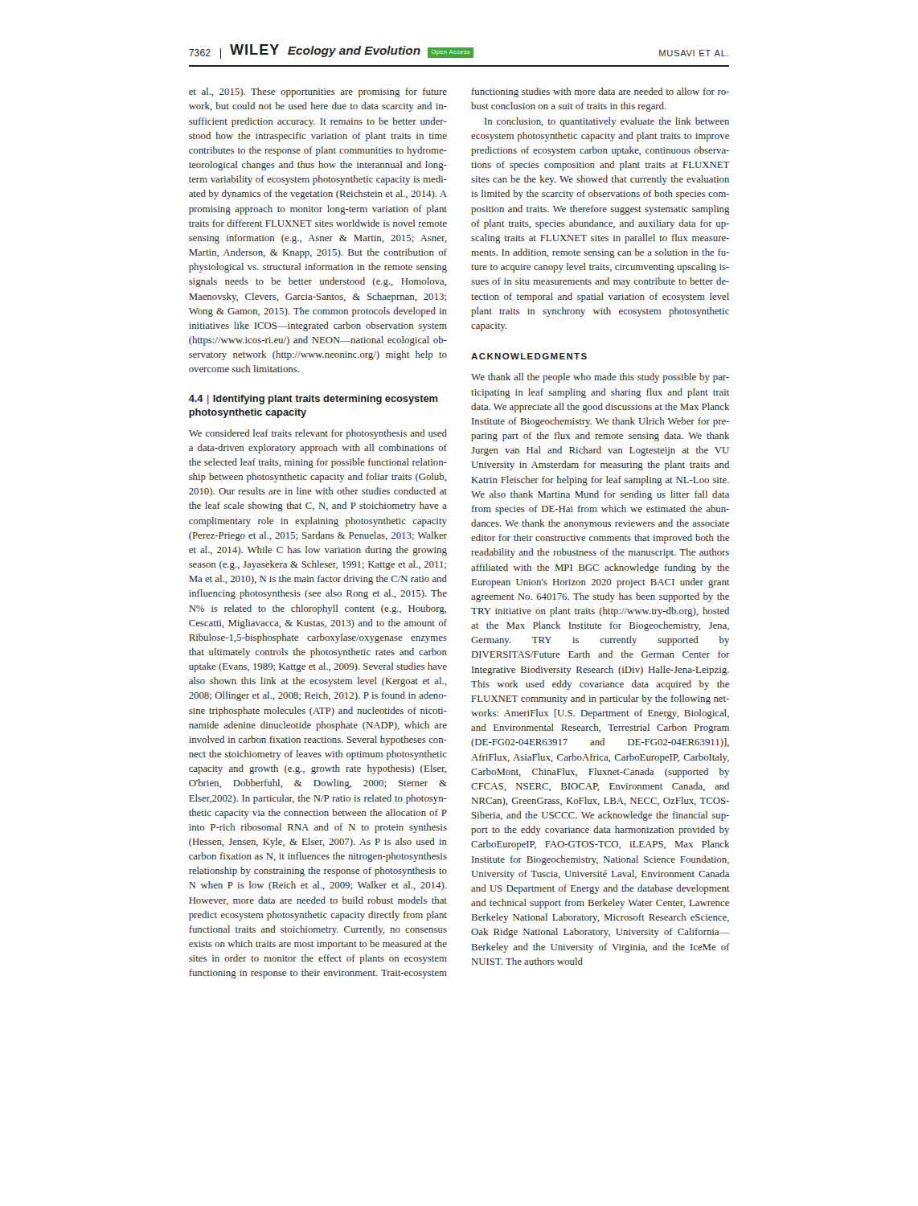7362
WILEY Ecology and Evolution Open Access
Musavi et al.
et al., 2015). These opportunities are promising for future work, but could not be used here due to data scarcity and insufficient prediction accuracy. It remains to be better understood how the intraspecific variation of plant traits in time contributes to the response of plant communities to hydrometeorological changes and thus how the interannual and long-term variability of ecosystem photosynthetic capacity is mediated by dynamics of the vegetation (Reichstein et al., 2014). A promising approach to monitor long-term variation of plant traits for different FLUXNET sites worldwide is novel remote sensing information (e.g., Asner & Martin, 2015; Asner, Martin, Anderson, & Knapp, 2015). But the contribution of physiological vs. structural information in the remote sensing signals needs to be better understood (e.g., Homolova, Maenovsky, Clevers, Garcia-Santos, & Schaeprnan, 2013; Wong & Gamon, 2015). The common protocols developed in initiatives like ICOS—integrated carbon observation system (https://www.icos-ri.eu/) and NEON—national ecological observatory network (http://www.neoninc.org/) might help to overcome such limitations.
4.4|Identifying plant traits determining ecosystem photosynthetic capacity
We considered leaf traits relevant for photosynthesis and used a data-driven exploratory approach with all combinations of the selected leaf traits, mining for possible functional relationship between photosynthetic capacity and foliar traits (Golub, 2010). Our results are in line with other studies conducted at the leaf scale showing that C, N, and P stoichiometry have a complimentary role in explaining photosynthetic capacity (Perez-Priego et al., 2015; Sardans & Penuelas, 2013; Walker et al., 2014). While C has low variation during the growing season (e.g., Jayasekera & Schleser, 1991; Kattge et al., 2011; Ma et al., 2010), N is the main factor driving the C/N ratio and influencing photosynthesis (see also Rong et al., 2015). The N% is related to the chlorophyll content (e.g., Houborg, Cescatti, Migliavacca, & Kustas, 2013) and to the amount of Ribulose-1,5-bisphosphate carboxylase/oxygenase enzymes that ultimately controls the photosynthetic rates and carbon uptake (Evans, 1989; Kattge et al., 2009). Several studies have also shown this link at the ecosystem level (Kergoat et al., 2008; Ollinger et al., 2008; Reich, 2012). P is found in adenosine triphosphate molecules (ATP) and nucleotides of nicotinamide adenine dinucleotide phosphate (NADP), which are involved in carbon fixation reactions. Several hypotheses connect the stoichiometry of leaves with optimum photosynthetic capacity and growth (e.g., growth rate hypothesis) (Elser, O'brien, Dobberfuhl, & Dowling, 2000; Sterner & Elser,2002). In particular, the N/P ratio is related to photosynthetic capacity via the connection between the allocation of P into P-rich ribosomal RNA and of N to protein synthesis (Hessen, Jensen, Kyle, & Elser, 2007). As P is also used in carbon fixation as N, it influences the nitrogen-photosynthesis relationship by constraining the response of photosynthesis to N when P is low (Reich et al., 2009; Walker et al., 2014). However, more data are needed to build robust models that predict ecosystem photosynthetic capacity directly from plant functional traits and stoichiometry. Currently, no consensus exists on which traits are most important to be measured at the sites in order to monitor the effect of plants on ecosystem functioning in response to their environment. Trait-ecosystem functioning studies with more data are needed to allow for robust conclusion on a suit of traits in this regard.
In conclusion, to quantitatively evaluate the link between ecosystem photosynthetic capacity and plant traits to improve predictions of ecosystem carbon uptake, continuous observations of species composition and plant traits at FLUXNET sites can be the key. We showed that currently the evaluation is limited by the scarcity of observations of both species composition and traits. We therefore suggest systematic sampling of plant traits, species abundance, and auxiliary data for upscaling traits at FLUXNET sites in parallel to flux measurements. In addition, remote sensing can be a solution in the future to acquire canopy level traits, circumventing upscaling issues of in situ measurements and may contribute to better detection of temporal and spatial variation of ecosystem level plant traits in synchrony with ecosystem photosynthetic capacity.
ACKNOWLEDGMENTS
We thank all the people who made this study possible by participating in leaf sampling and sharing flux and plant trait data. We appreciate all the good discussions at the Max Planck Institute of Biogeochemistry. We thank Ulrich Weber for preparing part of the flux and remote sensing data. We thank Jurgen van Hal and Richard van Logtesteijn at the VU University in Amsterdam for measuring the plant traits and Katrin Fleischer for helping for leaf sampling at NL-Loo site. We also thank Martina Mund for sending us litter fall data from species of DE-Hai from which we estimated the abundances. We thank the anonymous reviewers and the associate editor for their constructive comments that improved both the readability and the robustness of the manuscript. The authors affiliated with the MPI BGC acknowledge funding by the European Union's Horizon 2020 project BACI under grant agreement No. 640176. The study has been supported by the TRY initiative on plant traits (http://www.try-db.org), hosted at the Max Planck Institute for Biogeochemistry, Jena, Germany. TRY is currently supported by DIVERSITAS/Future Earth and the German Center for Integrative Biodiversity Research (iDiv) Halle-Jena-Leipzig. This work used eddy covariance data acquired by the FLUXNET community and in particular by the following networks: AmeriFlux [U.S. Department of Energy, Biological, and Environmental Research, Terrestrial Carbon Program (DE-FG02-04ER63917 and DE-FG02-04ER63911)], AfriFlux, AsiaFlux, CarboAfrica, CarboEuropeIP, CarboItaly, CarboMont, ChinaFlux, Fluxnet-Canada (supported by CFCAS, NSERC, BIOCAP, Environment Canada, and NRCan), GreenGrass, KoFlux, LBA, NECC, OzFlux, TCOS-Siberia, and the USCCC. We acknowledge the financial support to the eddy covariance data harmonization provided by CarboEuropeIP, FAO-GTOS-TCO, iLEAPS, Max Planck Institute for Biogeochemistry, National Science Foundation, University of Tuscia, Université Laval, Environment Canada and US Department of Energy and the database development and technical support from Berkeley Water Center, Lawrence Berkeley National Laboratory, Microsoft Research eScience, Oak Ridge National Laboratory, University of California—Berkeley and the University of Virginia, and the IceMe of NUIST. The authors would